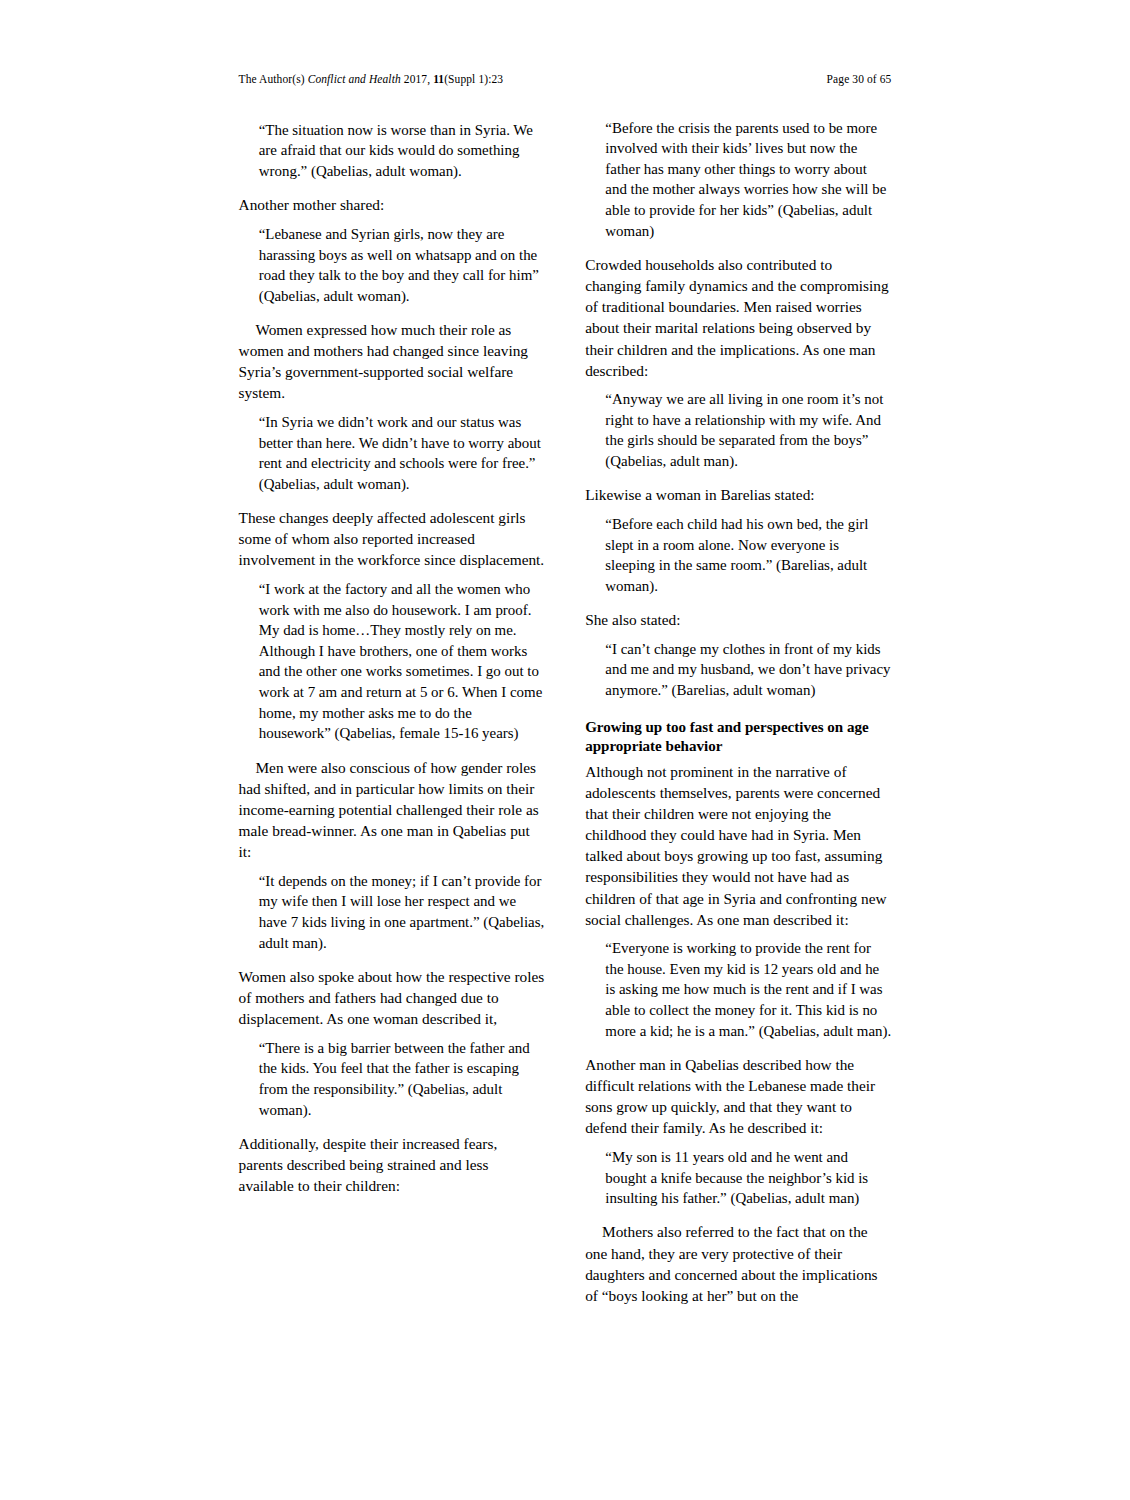The Author(s) Conflict and Health 2017, 11(Suppl 1):23
Page 30 of 65
“The situation now is worse than in Syria. We are afraid that our kids would do something wrong.” (Qabelias, adult woman).
Another mother shared:
“Lebanese and Syrian girls, now they are harassing boys as well on whatsapp and on the road they talk to the boy and they call for him” (Qabelias, adult woman).
Women expressed how much their role as women and mothers had changed since leaving Syria’s government-supported social welfare system.
“In Syria we didn’t work and our status was better than here. We didn’t have to worry about rent and electricity and schools were for free.” (Qabelias, adult woman).
These changes deeply affected adolescent girls some of whom also reported increased involvement in the workforce since displacement.
“I work at the factory and all the women who work with me also do housework. I am proof. My dad is home…They mostly rely on me. Although I have brothers, one of them works and the other one works sometimes. I go out to work at 7 am and return at 5 or 6. When I come home, my mother asks me to do the housework” (Qabelias, female 15-16 years)
Men were also conscious of how gender roles had shifted, and in particular how limits on their income-earning potential challenged their role as male bread-winner. As one man in Qabelias put it:
“It depends on the money; if I can’t provide for my wife then I will lose her respect and we have 7 kids living in one apartment.” (Qabelias, adult man).
Women also spoke about how the respective roles of mothers and fathers had changed due to displacement. As one woman described it,
“There is a big barrier between the father and the kids. You feel that the father is escaping from the responsibility.” (Qabelias, adult woman).
Additionally, despite their increased fears, parents described being strained and less available to their children:
“Before the crisis the parents used to be more involved with their kids’ lives but now the father has many other things to worry about and the mother always worries how she will be able to provide for her kids” (Qabelias, adult woman)
Crowded households also contributed to changing family dynamics and the compromising of traditional boundaries. Men raised worries about their marital relations being observed by their children and the implications. As one man described:
“Anyway we are all living in one room it’s not right to have a relationship with my wife. And the girls should be separated from the boys” (Qabelias, adult man).
Likewise a woman in Barelias stated:
“Before each child had his own bed, the girl slept in a room alone. Now everyone is sleeping in the same room.” (Barelias, adult woman).
She also stated:
“I can’t change my clothes in front of my kids and me and my husband, we don’t have privacy anymore.” (Barelias, adult woman)
Growing up too fast and perspectives on age appropriate behavior
Although not prominent in the narrative of adolescents themselves, parents were concerned that their children were not enjoying the childhood they could have had in Syria. Men talked about boys growing up too fast, assuming responsibilities they would not have had as children of that age in Syria and confronting new social challenges. As one man described it:
“Everyone is working to provide the rent for the house. Even my kid is 12 years old and he is asking me how much is the rent and if I was able to collect the money for it. This kid is no more a kid; he is a man.” (Qabelias, adult man).
Another man in Qabelias described how the difficult relations with the Lebanese made their sons grow up quickly, and that they want to defend their family. As he described it:
“My son is 11 years old and he went and bought a knife because the neighbor’s kid is insulting his father.” (Qabelias, adult man)
Mothers also referred to the fact that on the one hand, they are very protective of their daughters and concerned about the implications of “boys looking at her” but on the